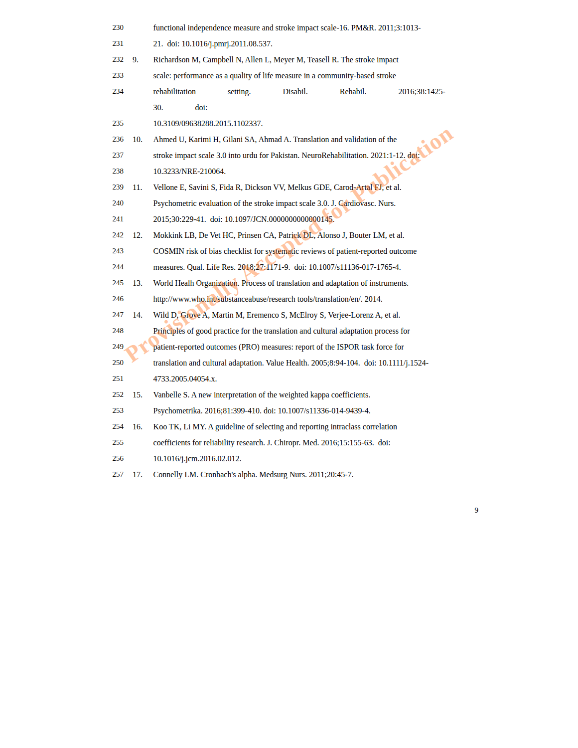Provisionally Accepted for Publication
230 functional independence measure and stroke impact scale-16. PM&R. 2011;3:1013-
231 21. doi: 10.1016/j.pmrj.2011.08.537.
232 9. Richardson M, Campbell N, Allen L, Meyer M, Teasell R. The stroke impact
233 scale: performance as a quality of life measure in a community-based stroke
234 rehabilitation setting. Disabil. Rehabil. 2016;38:1425-30. doi:
235 10.3109/09638288.2015.1102337.
236 10. Ahmed U, Karimi H, Gilani SA, Ahmad A. Translation and validation of the
237 stroke impact scale 3.0 into urdu for Pakistan. NeuroRehabilitation. 2021:1-12. doi:
238 10.3233/NRE-210064.
239 11. Vellone E, Savini S, Fida R, Dickson VV, Melkus GDE, Carod-Artal FJ, et al.
240 Psychometric evaluation of the stroke impact scale 3.0. J. Cardiovasc. Nurs.
241 2015;30:229-41. doi: 10.1097/JCN.0000000000000145.
242 12. Mokkink LB, De Vet HC, Prinsen CA, Patrick DL, Alonso J, Bouter LM, et al.
243 COSMIN risk of bias checklist for systematic reviews of patient-reported outcome
244 measures. Qual. Life Res. 2018;27:1171-9. doi: 10.1007/s11136-017-1765-4.
245 13. World Healh Organization. Process of translation and adaptation of instruments.
246 http://www.who.int/substanceabuse/research tools/translation/en/. 2014.
247 14. Wild D, Grove A, Martin M, Eremenco S, McElroy S, Verjee-Lorenz A, et al.
248 Principles of good practice for the translation and cultural adaptation process for
249 patient-reported outcomes (PRO) measures: report of the ISPOR task force for
250 translation and cultural adaptation. Value Health. 2005;8:94-104. doi: 10.1111/j.1524-
251 4733.2005.04054.x.
252 15. Vanbelle S. A new interpretation of the weighted kappa coefficients.
253 Psychometrika. 2016;81:399-410. doi: 10.1007/s11336-014-9439-4.
254 16. Koo TK, Li MY. A guideline of selecting and reporting intraclass correlation
255 coefficients for reliability research. J. Chiropr. Med. 2016;15:155-63. doi:
256 10.1016/j.jcm.2016.02.012.
257 17. Connelly LM. Cronbach's alpha. Medsurg Nurs. 2011;20:45-7.
9